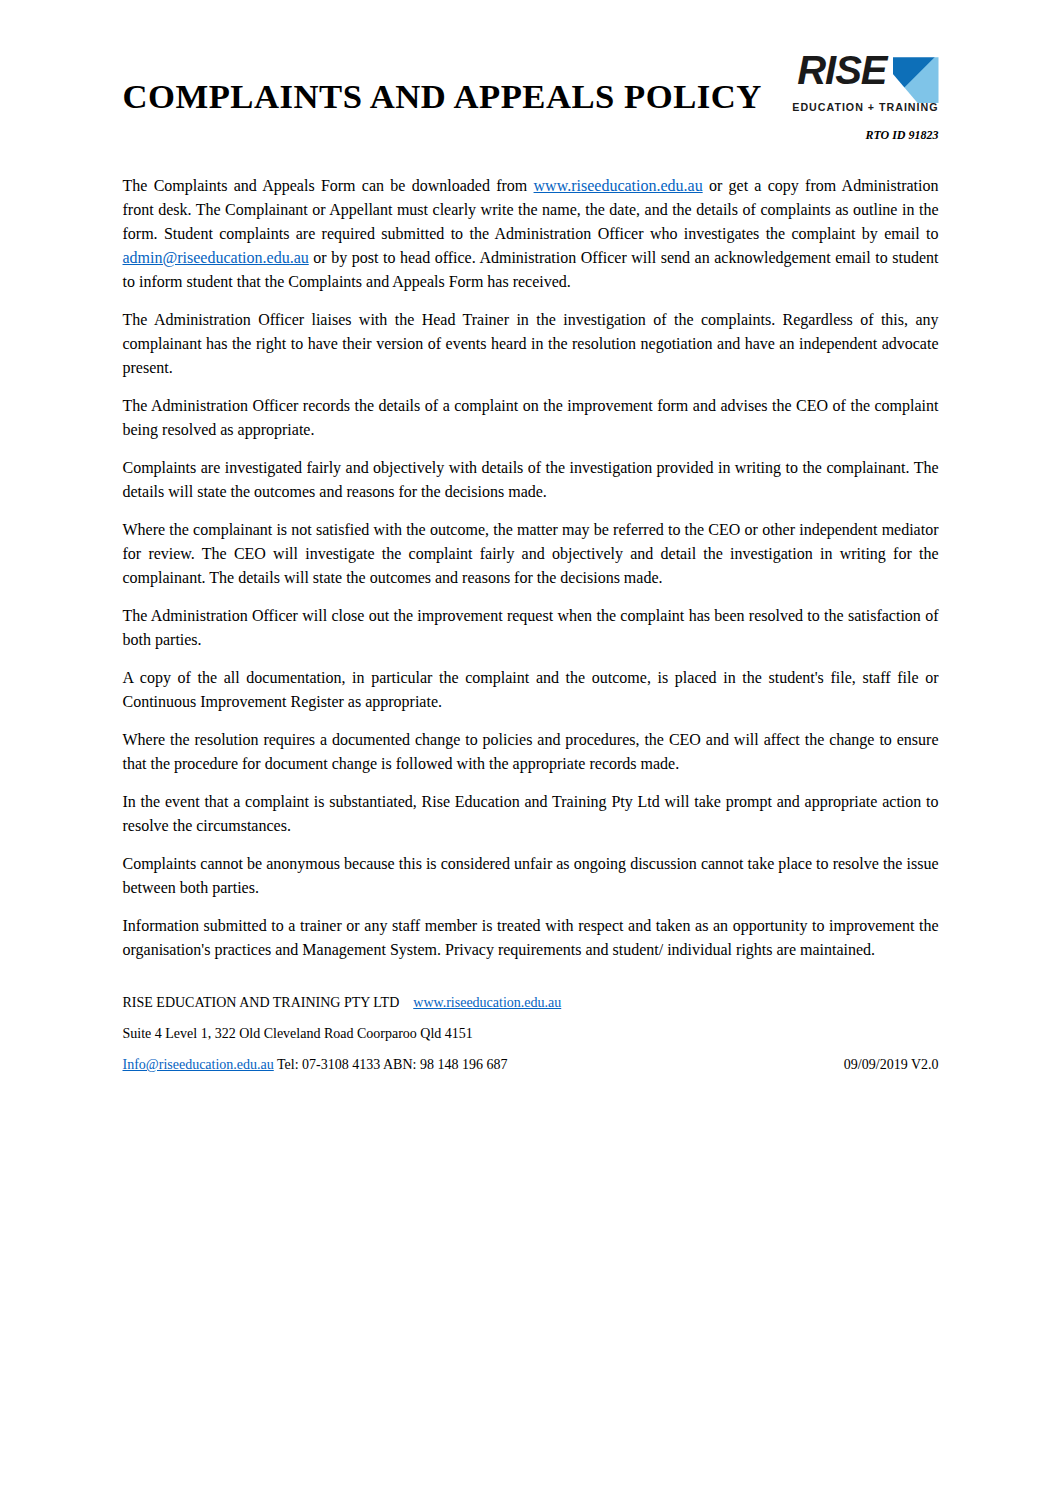RISE
EDUCATION + TRAINING
COMPLAINTS AND APPEALS POLICY
RTO ID 91823
The Complaints and Appeals Form can be downloaded from www.riseeducation.edu.au or get a copy from Administration front desk. The Complainant or Appellant must clearly write the name, the date, and the details of complaints as outline in the form. Student complaints are required submitted to the Administration Officer who investigates the complaint by email to admin@riseeducation.edu.au or by post to head office. Administration Officer will send an acknowledgement email to student to inform student that the Complaints and Appeals Form has received.
The Administration Officer liaises with the Head Trainer in the investigation of the complaints. Regardless of this, any complainant has the right to have their version of events heard in the resolution negotiation and have an independent advocate present.
The Administration Officer records the details of a complaint on the improvement form and advises the CEO of the complaint being resolved as appropriate.
Complaints are investigated fairly and objectively with details of the investigation provided in writing to the complainant. The details will state the outcomes and reasons for the decisions made.
Where the complainant is not satisfied with the outcome, the matter may be referred to the CEO or other independent mediator for review. The CEO will investigate the complaint fairly and objectively and detail the investigation in writing for the complainant. The details will state the outcomes and reasons for the decisions made.
The Administration Officer will close out the improvement request when the complaint has been resolved to the satisfaction of both parties.
A copy of the all documentation, in particular the complaint and the outcome, is placed in the student's file, staff file or Continuous Improvement Register as appropriate.
Where the resolution requires a documented change to policies and procedures, the CEO and will affect the change to ensure that the procedure for document change is followed with the appropriate records made.
In the event that a complaint is substantiated, Rise Education and Training Pty Ltd will take prompt and appropriate action to resolve the circumstances.
Complaints cannot be anonymous because this is considered unfair as ongoing discussion cannot take place to resolve the issue between both parties.
Information submitted to a trainer or any staff member is treated with respect and taken as an opportunity to improvement the organisation's practices and Management System. Privacy requirements and student/ individual rights are maintained.
RISE EDUCATION AND TRAINING PTY LTD www.riseeducation.edu.au
Suite 4 Level 1, 322 Old Cleveland Road Coorparoo Qld 4151
Info@riseeducation.edu.au Tel: 07-3108 4133 ABN: 98 148 196 687 09/09/2019 V2.0